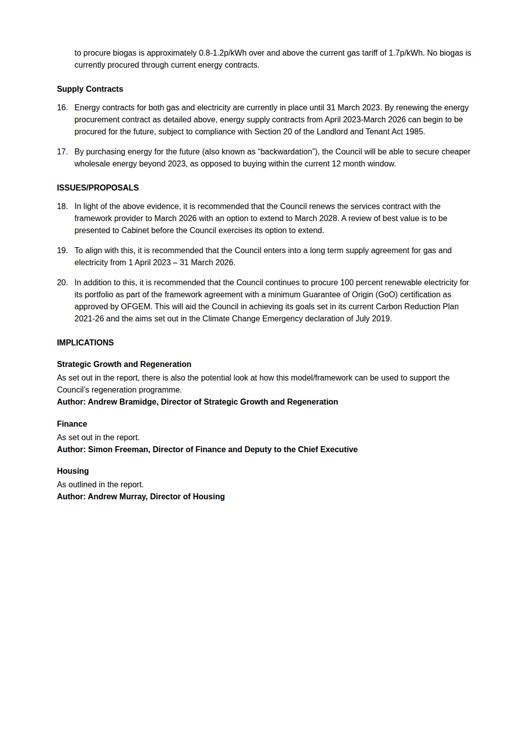to procure biogas is approximately 0.8-1.2p/kWh over and above the current gas tariff of 1.7p/kWh. No biogas is currently procured through current energy contracts.
Supply Contracts
16. Energy contracts for both gas and electricity are currently in place until 31 March 2023. By renewing the energy procurement contract as detailed above, energy supply contracts from April 2023-March 2026 can begin to be procured for the future, subject to compliance with Section 20 of the Landlord and Tenant Act 1985.
17. By purchasing energy for the future (also known as “backwardation”), the Council will be able to secure cheaper wholesale energy beyond 2023, as opposed to buying within the current 12 month window.
ISSUES/PROPOSALS
18. In light of the above evidence, it is recommended that the Council renews the services contract with the framework provider to March 2026 with an option to extend to March 2028. A review of best value is to be presented to Cabinet before the Council exercises its option to extend.
19. To align with this, it is recommended that the Council enters into a long term supply agreement for gas and electricity from 1 April 2023 – 31 March 2026.
20. In addition to this, it is recommended that the Council continues to procure 100 percent renewable electricity for its portfolio as part of the framework agreement with a minimum Guarantee of Origin (GoO) certification as approved by OFGEM. This will aid the Council in achieving its goals set in its current Carbon Reduction Plan 2021-26 and the aims set out in the Climate Change Emergency declaration of July 2019.
IMPLICATIONS
Strategic Growth and Regeneration
As set out in the report, there is also the potential look at how this model/framework can be used to support the Council’s regeneration programme.
Author: Andrew Bramidge, Director of Strategic Growth and Regeneration
Finance
As set out in the report.
Author: Simon Freeman, Director of Finance and Deputy to the Chief Executive
Housing
As outlined in the report.
Author: Andrew Murray, Director of Housing